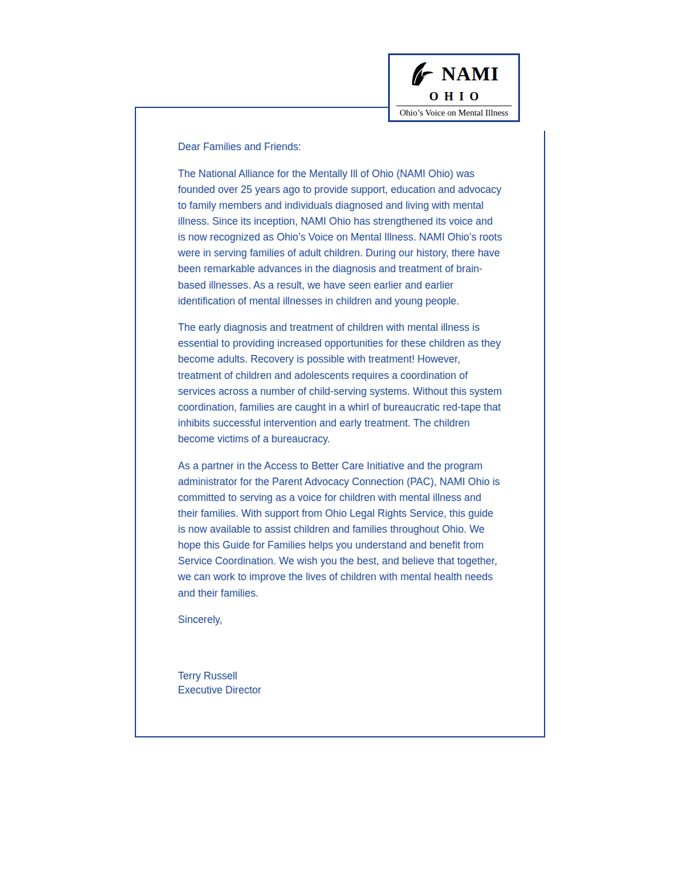NAMI
OHIO
Ohio’s Voice on Mental Illness
Dear Families and Friends:
The National Alliance for the Mentally Ill of Ohio (NAMI Ohio) was founded over 25 years ago to provide support, education and advocacy to family members and individuals diagnosed and living with mental illness. Since its inception, NAMI Ohio has strengthened its voice and is now recognized as Ohio’s Voice on Mental Illness. NAMI Ohio’s roots were in serving families of adult children. During our history, there have been remarkable advances in the diagnosis and treatment of brain-based illnesses. As a result, we have seen earlier and earlier identification of mental illnesses in children and young people.
The early diagnosis and treatment of children with mental illness is essential to providing increased opportunities for these children as they become adults. Recovery is possible with treatment! However, treatment of children and adolescents requires a coordination of services across a number of child-serving systems. Without this system coordination, families are caught in a whirl of bureaucratic red-tape that inhibits successful intervention and early treatment. The children become victims of a bureaucracy.
As a partner in the Access to Better Care Initiative and the program administrator for the Parent Advocacy Connection (PAC), NAMI Ohio is committed to serving as a voice for children with mental illness and their families. With support from Ohio Legal Rights Service, this guide is now available to assist children and families throughout Ohio. We hope this Guide for Families helps you understand and benefit from Service Coordination. We wish you the best, and believe that together, we can work to improve the lives of children with mental health needs and their families.
Sincerely,
Terry Russell
Executive Director